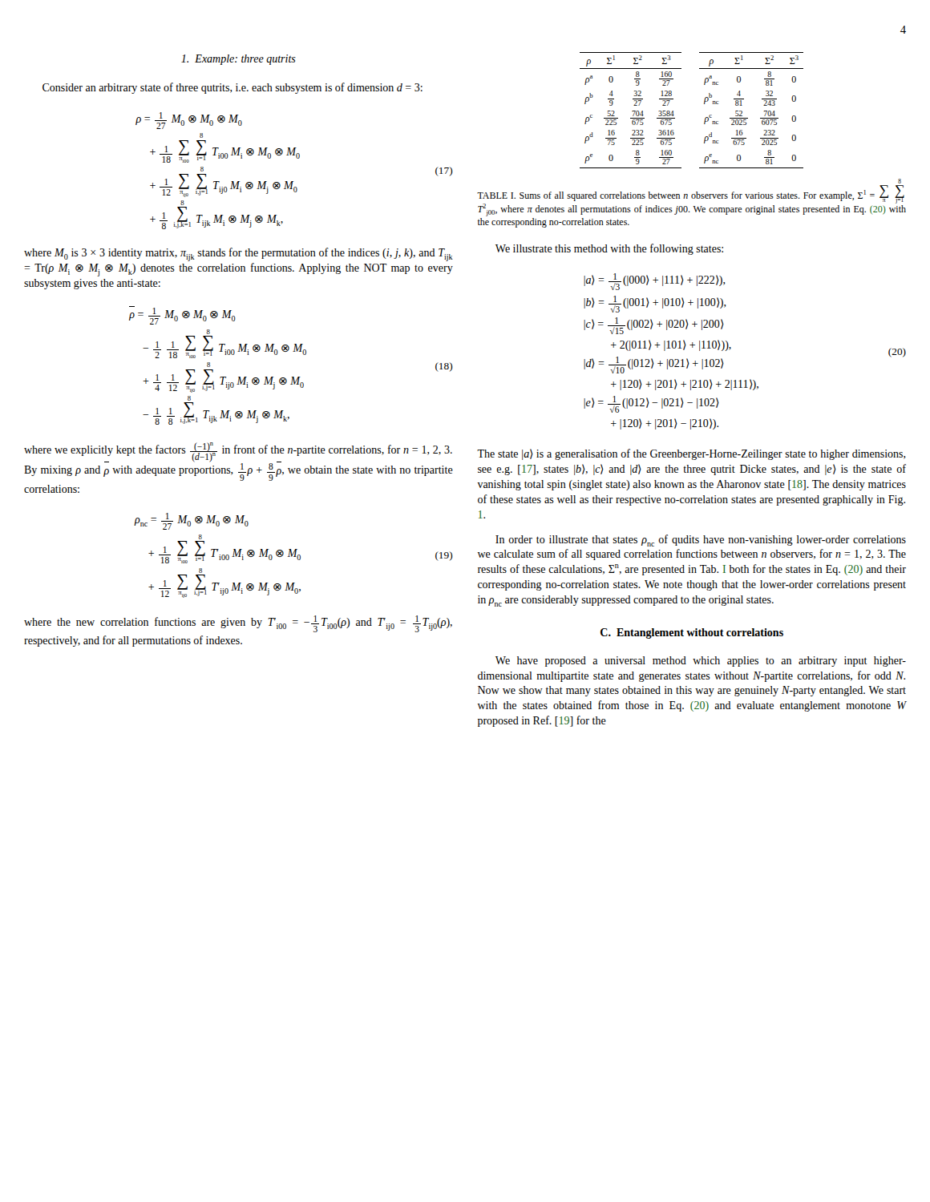4
1. Example: three qutrits
Consider an arbitrary state of three qutrits, i.e. each subsystem is of dimension d = 3:
ρ = 127 M0 ⊗ M0 ⊗ M0 + 118 ∑πi00 8∑i=1 Ti00 Mi ⊗ M0 ⊗ M0 + 112 ∑πij0 8∑i,j=1 Tij0 Mi ⊗ Mj ⊗ M0 + 18 8∑i,j,k=1 Tijk Mi ⊗ Mj ⊗ Mk,
(17)
where M0 is 3 × 3 identity matrix, πijk stands for the permutation of the indices (i, j, k), and Tijk = Tr(ρ Mi ⊗ Mj ⊗ Mk) denotes the correlation functions. Applying the NOT map to every subsystem gives the anti-state:
ρ = 127 M0 ⊗ M0 ⊗ M0 − 12 118 ∑πi00 8∑i=1 Ti00 Mi ⊗ M0 ⊗ M0 + 14 112 ∑πij0 8∑i,j=1 Tij0 Mi ⊗ Mj ⊗ M0 − 18 18 8∑i,j,k=1 Tijk Mi ⊗ Mj ⊗ Mk,
(18)
where we explicitly kept the factors (−1)n(d−1)n in front of the n-partite correlations, for n = 1, 2, 3. By mixing ρ and ρ with adequate proportions, 19 ρ + 89 ρ, we obtain the state with no tripartite correlations:
ρnc = 127 M0 ⊗ M0 ⊗ M0 + 118 ∑πi00 8∑i=1 T′i00 Mi ⊗ M0 ⊗ M0 + 112 ∑πij0 8∑i,j=1 T′ij0 Mi ⊗ Mj ⊗ M0,
(19)
where the new correlation functions are given by T′i00 = −13 Ti00(ρ) and T′ij0 = 13 Tij0(ρ), respectively, and for all permutations of indexes.
| ρ | Σ 1 | Σ 2 | Σ 3 |
| --- | --- | --- | --- |
| ρ a | 0 | 8 9 | 160 27 |
| ρ b | 4 9 | 32 27 | 128 27 |
| ρ c | 52 225 | 704 675 | 3584 675 |
| ρ d | 16 75 | 232 225 | 3616 675 |
| ρ e | 0 | 8 9 | 160 27 |
| ρ | Σ 1 | Σ 2 | Σ 3 |
| --- | --- | --- | --- |
| ρ a nc | 0 | 8 81 | 0 |
| ρ b nc | 4 81 | 32 243 | 0 |
| ρ c nc | 52 2025 | 704 6075 | 0 |
| ρ d nc | 16 675 | 232 2025 | 0 |
| ρ e nc | 0 | 8 81 | 0 |
TABLE I. Sums of all squared correlations between n observers for various states. For example, Σ1 = ∑π 8∑j=1 T2j00, where π denotes all permutations of indices j00. We compare original states presented in Eq. (20) with the corresponding no-correlation states.
We illustrate this method with the following states:
|a⟩ = 1√3(|000⟩ + |111⟩ + |222⟩), |b⟩ = 1√3(|001⟩ + |010⟩ + |100⟩), |c⟩ = 1√15(|002⟩ + |020⟩ + |200⟩ + 2(|011⟩ + |101⟩ + |110⟩)), |d⟩ = 1√10(|012⟩ + |021⟩ + |102⟩ + |120⟩ + |201⟩ + |210⟩ + 2|111⟩), |e⟩ = 1√6(|012⟩ − |021⟩ − |102⟩ + |120⟩ + |201⟩ − |210⟩).
(20)
The state |a⟩ is a generalisation of the Greenberger-Horne-Zeilinger state to higher dimensions, see e.g. [17], states |b⟩, |c⟩ and |d⟩ are the three qutrit Dicke states, and |e⟩ is the state of vanishing total spin (singlet state) also known as the Aharonov state [18]. The density matrices of these states as well as their respective no-correlation states are presented graphically in Fig. 1.
In order to illustrate that states ρnc of qudits have non-vanishing lower-order correlations we calculate sum of all squared correlation functions between n observers, for n = 1, 2, 3. The results of these calculations, Σn, are presented in Tab. I both for the states in Eq. (20) and their corresponding no-correlation states. We note though that the lower-order correlations present in ρnc are considerably suppressed compared to the original states.
C. Entanglement without correlations
We have proposed a universal method which applies to an arbitrary input higher-dimensional multipartite state and generates states without N-partite correlations, for odd N. Now we show that many states obtained in this way are genuinely N-party entangled. We start with the states obtained from those in Eq. (20) and evaluate entanglement monotone W proposed in Ref. [19] for the